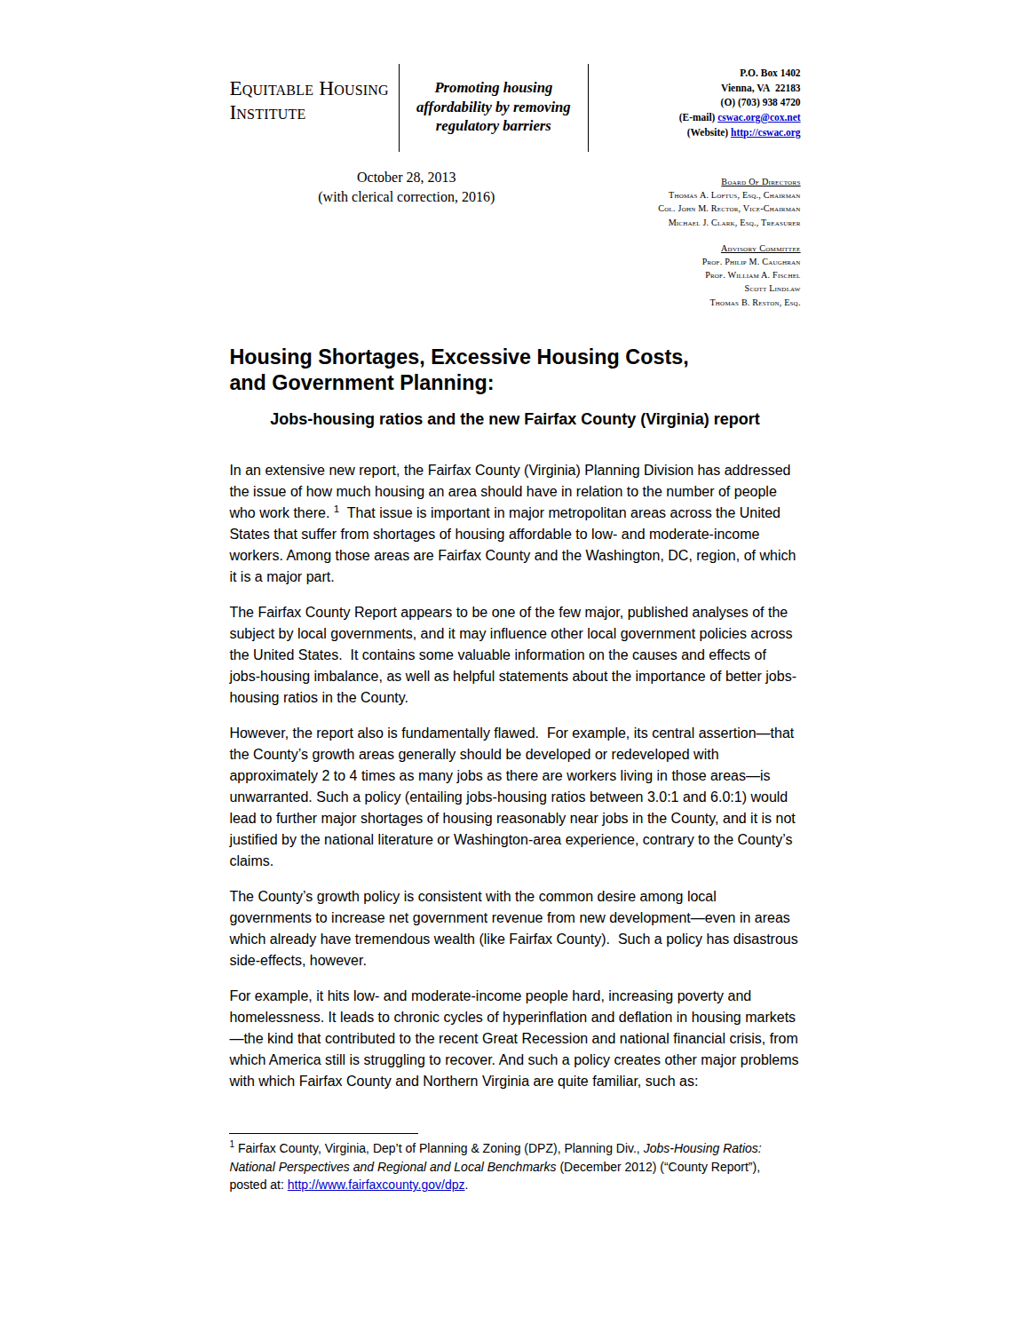Equitable Housing Institute
Promoting housing affordability by removing regulatory barriers
P.O. Box 1402
Vienna, VA 22183
(O) (703) 938 4720
(E-mail) cswac.org@cox.net
(Website) http://cswac.org
October 28, 2013
(with clerical correction, 2016)
Board Of Directors
Thomas A. Loftus, Esq., Chairman
Col. John M. Rector, Vice-Chairman
Michael J. Clark, Esq., Treasurer
Advisory Committee
Prof. Philip M. Caughran
Prof. William A. Fischel
Scott Lindlaw
Thomas B. Reston, Esq.
Housing Shortages, Excessive Housing Costs,
and Government Planning:
Jobs-housing ratios and the new Fairfax County (Virginia) report
In an extensive new report, the Fairfax County (Virginia) Planning Division has addressed the issue of how much housing an area should have in relation to the number of people who work there. 1 That issue is important in major metropolitan areas across the United States that suffer from shortages of housing affordable to low- and moderate-income workers. Among those areas are Fairfax County and the Washington, DC, region, of which it is a major part.
The Fairfax County Report appears to be one of the few major, published analyses of the subject by local governments, and it may influence other local government policies across the United States. It contains some valuable information on the causes and effects of jobs-housing imbalance, as well as helpful statements about the importance of better jobs-housing ratios in the County.
However, the report also is fundamentally flawed. For example, its central assertion—that the County’s growth areas generally should be developed or redeveloped with approximately 2 to 4 times as many jobs as there are workers living in those areas—is unwarranted. Such a policy (entailing jobs-housing ratios between 3.0:1 and 6.0:1) would lead to further major shortages of housing reasonably near jobs in the County, and it is not justified by the national literature or Washington-area experience, contrary to the County’s claims.
The County’s growth policy is consistent with the common desire among local governments to increase net government revenue from new development—even in areas which already have tremendous wealth (like Fairfax County). Such a policy has disastrous side-effects, however.
For example, it hits low- and moderate-income people hard, increasing poverty and homelessness. It leads to chronic cycles of hyperinflation and deflation in housing markets—the kind that contributed to the recent Great Recession and national financial crisis, from which America still is struggling to recover. And such a policy creates other major problems with which Fairfax County and Northern Virginia are quite familiar, such as:
1 Fairfax County, Virginia, Dep’t of Planning & Zoning (DPZ), Planning Div., Jobs-Housing Ratios: National Perspectives and Regional and Local Benchmarks (December 2012) (“County Report”), posted at: http://www.fairfaxcounty.gov/dpz.